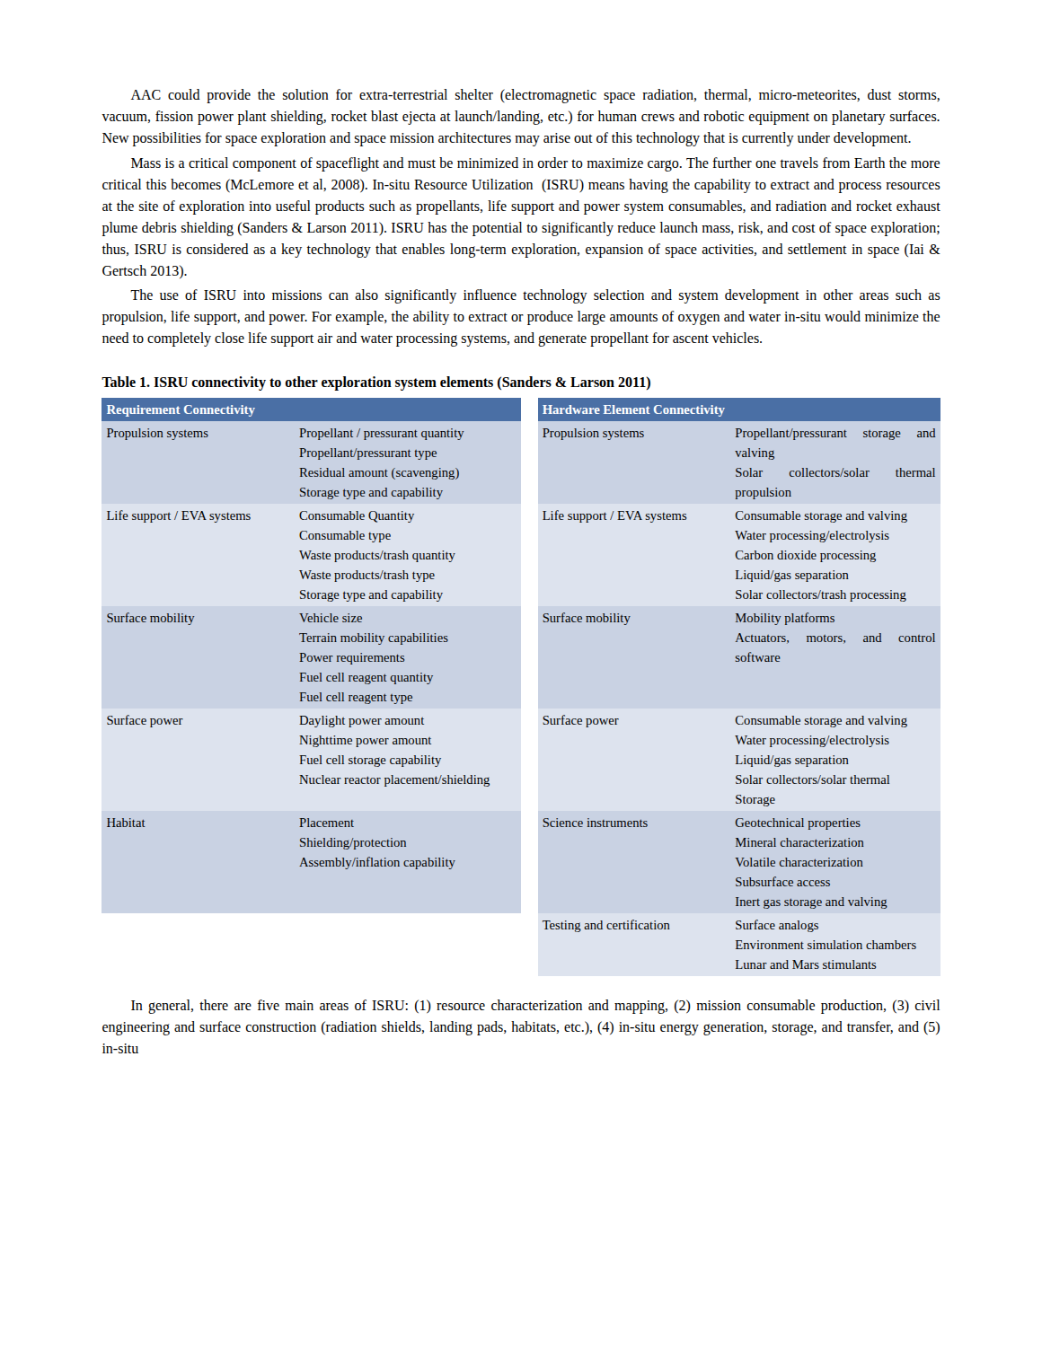AAC could provide the solution for extra-terrestrial shelter (electromagnetic space radiation, thermal, micro-meteorites, dust storms, vacuum, fission power plant shielding, rocket blast ejecta at launch/landing, etc.) for human crews and robotic equipment on planetary surfaces. New possibilities for space exploration and space mission architectures may arise out of this technology that is currently under development.
Mass is a critical component of spaceflight and must be minimized in order to maximize cargo. The further one travels from Earth the more critical this becomes (McLemore et al, 2008). In-situ Resource Utilization (ISRU) means having the capability to extract and process resources at the site of exploration into useful products such as propellants, life support and power system consumables, and radiation and rocket exhaust plume debris shielding (Sanders & Larson 2011). ISRU has the potential to significantly reduce launch mass, risk, and cost of space exploration; thus, ISRU is considered as a key technology that enables long-term exploration, expansion of space activities, and settlement in space (Iai & Gertsch 2013).
The use of ISRU into missions can also significantly influence technology selection and system development in other areas such as propulsion, life support, and power. For example, the ability to extract or produce large amounts of oxygen and water in-situ would minimize the need to completely close life support air and water processing systems, and generate propellant for ascent vehicles.
Table 1. ISRU connectivity to other exploration system elements (Sanders & Larson 2011)
| Requirement Connectivity | | Hardware Element Connectivity |
| Propulsion systems | Propellant / pressurant quantity Propellant/pressurant type Residual amount (scavenging) Storage type and capability | | Propulsion systems | Propellant/pressurant storage and valving Solar collectors/solar thermal propulsion |
| Life support / EVA systems | Consumable Quantity Consumable type Waste products/trash quantity Waste products/trash type Storage type and capability | | Life support / EVA systems | Consumable storage and valving Water processing/electrolysis Carbon dioxide processing Liquid/gas separation Solar collectors/trash processing |
| Surface mobility | Vehicle size Terrain mobility capabilities Power requirements Fuel cell reagent quantity Fuel cell reagent type | | Surface mobility | Mobility platforms Actuators, motors, and control software |
| Surface power | Daylight power amount Nighttime power amount Fuel cell storage capability Nuclear reactor placement/shielding | | Surface power | Consumable storage and valving Water processing/electrolysis Liquid/gas separation Solar collectors/solar thermal Storage |
| Habitat | Placement Shielding/protection Assembly/inflation capability | | Science instruments | Geotechnical properties Mineral characterization Volatile characterization Subsurface access Inert gas storage and valving |
| | | | Testing and certification | Surface analogs Environment simulation chambers Lunar and Mars stimulants |
In general, there are five main areas of ISRU: (1) resource characterization and mapping, (2) mission consumable production, (3) civil engineering and surface construction (radiation shields, landing pads, habitats, etc.), (4) in-situ energy generation, storage, and transfer, and (5) in-situ